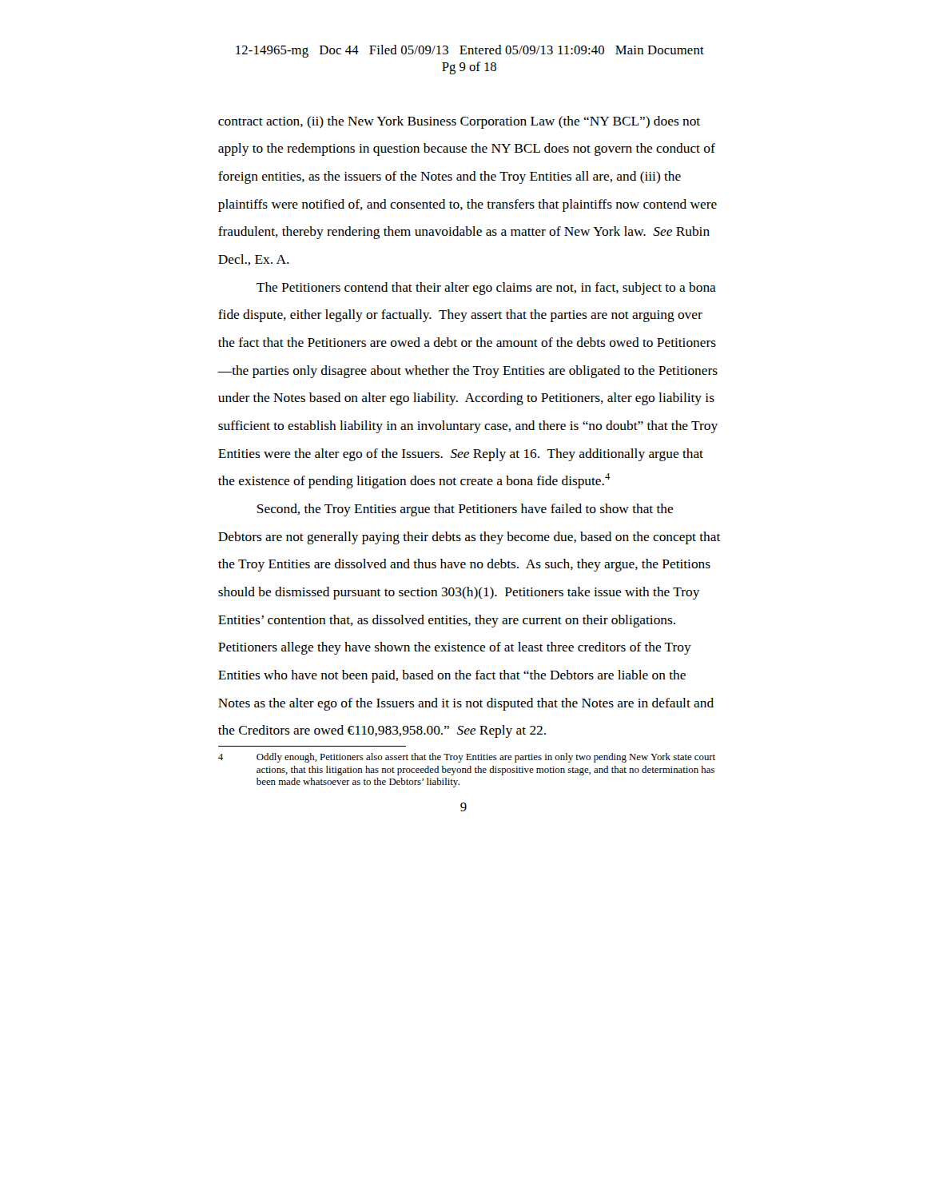12-14965-mg Doc 44 Filed 05/09/13 Entered 05/09/13 11:09:40 Main Document
Pg 9 of 18
contract action, (ii) the New York Business Corporation Law (the “NY BCL”) does not apply to the redemptions in question because the NY BCL does not govern the conduct of foreign entities, as the issuers of the Notes and the Troy Entities all are, and (iii) the plaintiffs were notified of, and consented to, the transfers that plaintiffs now contend were fraudulent, thereby rendering them unavoidable as a matter of New York law. See Rubin Decl., Ex. A.
The Petitioners contend that their alter ego claims are not, in fact, subject to a bona fide dispute, either legally or factually. They assert that the parties are not arguing over the fact that the Petitioners are owed a debt or the amount of the debts owed to Petitioners—the parties only disagree about whether the Troy Entities are obligated to the Petitioners under the Notes based on alter ego liability. According to Petitioners, alter ego liability is sufficient to establish liability in an involuntary case, and there is “no doubt” that the Troy Entities were the alter ego of the Issuers. See Reply at 16. They additionally argue that the existence of pending litigation does not create a bona fide dispute.4
Second, the Troy Entities argue that Petitioners have failed to show that the Debtors are not generally paying their debts as they become due, based on the concept that the Troy Entities are dissolved and thus have no debts. As such, they argue, the Petitions should be dismissed pursuant to section 303(h)(1). Petitioners take issue with the Troy Entities’ contention that, as dissolved entities, they are current on their obligations. Petitioners allege they have shown the existence of at least three creditors of the Troy Entities who have not been paid, based on the fact that “the Debtors are liable on the Notes as the alter ego of the Issuers and it is not disputed that the Notes are in default and the Creditors are owed €110,983,958.00.” See Reply at 22.
4
Oddly enough, Petitioners also assert that the Troy Entities are parties in only two pending New York state court actions, that this litigation has not proceeded beyond the dispositive motion stage, and that no determination has been made whatsoever as to the Debtors’ liability.
9